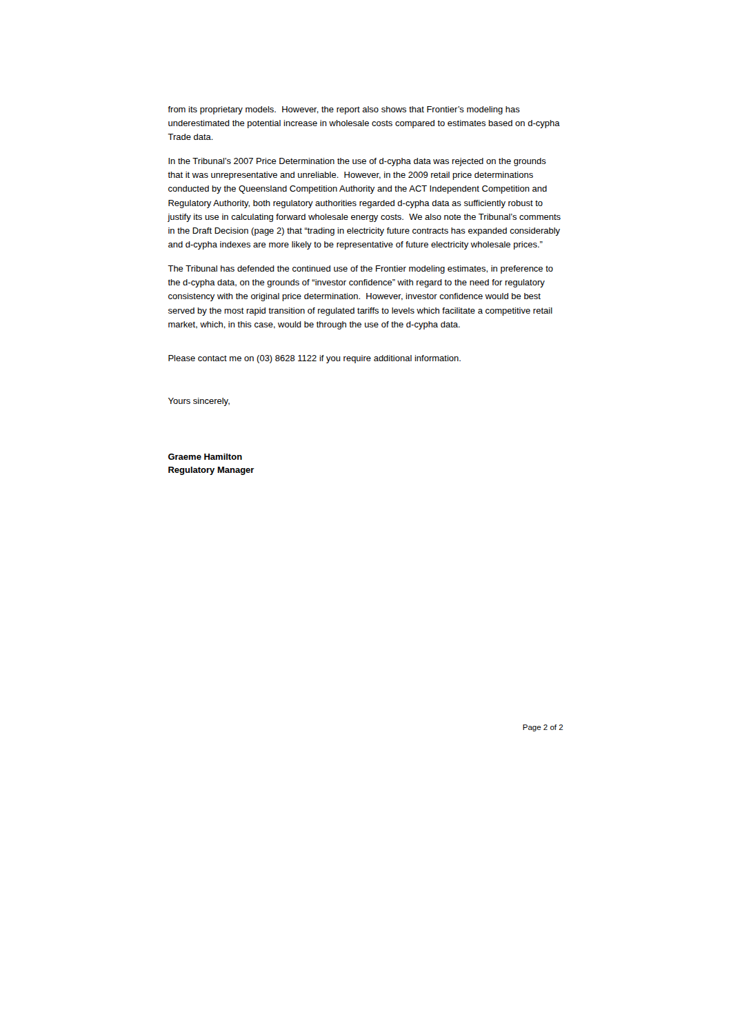from its proprietary models. However, the report also shows that Frontier’s modeling has underestimated the potential increase in wholesale costs compared to estimates based on d-cypha Trade data.
In the Tribunal’s 2007 Price Determination the use of d-cypha data was rejected on the grounds that it was unrepresentative and unreliable. However, in the 2009 retail price determinations conducted by the Queensland Competition Authority and the ACT Independent Competition and Regulatory Authority, both regulatory authorities regarded d-cypha data as sufficiently robust to justify its use in calculating forward wholesale energy costs. We also note the Tribunal’s comments in the Draft Decision (page 2) that “trading in electricity future contracts has expanded considerably and d-cypha indexes are more likely to be representative of future electricity wholesale prices.”
The Tribunal has defended the continued use of the Frontier modeling estimates, in preference to the d-cypha data, on the grounds of “investor confidence” with regard to the need for regulatory consistency with the original price determination. However, investor confidence would be best served by the most rapid transition of regulated tariffs to levels which facilitate a competitive retail market, which, in this case, would be through the use of the d-cypha data.
Please contact me on (03) 8628 1122 if you require additional information.
Yours sincerely,
Graeme Hamilton
Regulatory Manager
Page 2 of 2